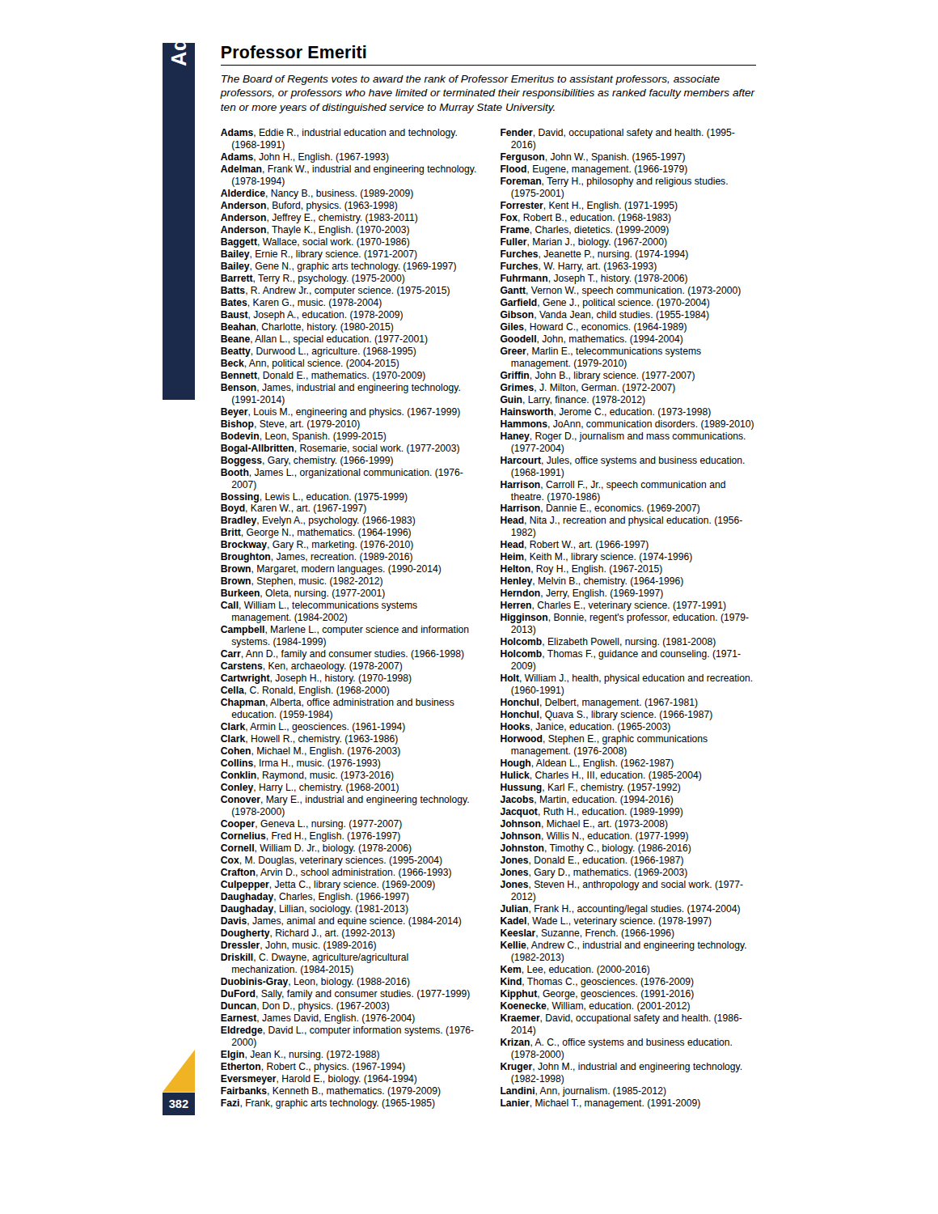Administration and Faculty
382
Professor Emeriti
The Board of Regents votes to award the rank of Professor Emeritus to assistant professors, associate professors, or professors who have limited or terminated their responsibilities as ranked faculty members after ten or more years of distinguished service to Murray State University.
Adams, Eddie R., industrial education and technology. (1968-1991)
Adams, John H., English. (1967-1993)
Adelman, Frank W., industrial and engineering technology. (1978-1994)
Alderdice, Nancy B., business. (1989-2009)
Anderson, Buford, physics. (1963-1998)
Anderson, Jeffrey E., chemistry. (1983-2011)
Anderson, Thayle K., English. (1970-2003)
Baggett, Wallace, social work. (1970-1986)
Bailey, Ernie R., library science. (1971-2007)
Bailey, Gene N., graphic arts technology. (1969-1997)
Barrett, Terry R., psychology. (1975-2000)
Batts, R. Andrew Jr., computer science. (1975-2015)
Bates, Karen G., music. (1978-2004)
Baust, Joseph A., education. (1978-2009)
Beahan, Charlotte, history. (1980-2015)
Beane, Allan L., special education. (1977-2001)
Beatty, Durwood L., agriculture. (1968-1995)
Beck, Ann, political science. (2004-2015)
Bennett, Donald E., mathematics. (1970-2009)
Benson, James, industrial and engineering technology. (1991-2014)
Beyer, Louis M., engineering and physics. (1967-1999)
Bishop, Steve, art. (1979-2010)
Bodevin, Leon, Spanish. (1999-2015)
Bogal-Allbritten, Rosemarie, social work. (1977-2003)
Boggess, Gary, chemistry. (1966-1999)
Booth, James L., organizational communication. (1976-2007)
Bossing, Lewis L., education. (1975-1999)
Boyd, Karen W., art. (1967-1997)
Bradley, Evelyn A., psychology. (1966-1983)
Britt, George N., mathematics. (1964-1996)
Brockway, Gary R., marketing. (1976-2010)
Broughton, James, recreation. (1989-2016)
Brown, Margaret, modern languages. (1990-2014)
Brown, Stephen, music. (1982-2012)
Burkeen, Oleta, nursing. (1977-2001)
Call, William L., telecommunications systems management. (1984-2002)
Campbell, Marlene L., computer science and information systems. (1984-1999)
Carr, Ann D., family and consumer studies. (1966-1998)
Carstens, Ken, archaeology. (1978-2007)
Cartwright, Joseph H., history. (1970-1998)
Cella, C. Ronald, English. (1968-2000)
Chapman, Alberta, office administration and business education. (1959-1984)
Clark, Armin L., geosciences. (1961-1994)
Clark, Howell R., chemistry. (1963-1986)
Cohen, Michael M., English. (1976-2003)
Collins, Irma H., music. (1976-1993)
Conklin, Raymond, music. (1973-2016)
Conley, Harry L., chemistry. (1968-2001)
Conover, Mary E., industrial and engineering technology. (1978-2000)
Cooper, Geneva L., nursing. (1977-2007)
Cornelius, Fred H., English. (1976-1997)
Cornell, William D. Jr., biology. (1978-2006)
Cox, M. Douglas, veterinary sciences. (1995-2004)
Crafton, Arvin D., school administration. (1966-1993)
Culpepper, Jetta C., library science. (1969-2009)
Daughaday, Charles, English. (1966-1997)
Daughaday, Lillian, sociology. (1981-2013)
Davis, James, animal and equine science. (1984-2014)
Dougherty, Richard J., art. (1992-2013)
Dressler, John, music. (1989-2016)
Driskill, C. Dwayne, agriculture/agricultural mechanization. (1984-2015)
Duobinis-Gray, Leon, biology. (1988-2016)
DuFord, Sally, family and consumer studies. (1977-1999)
Duncan, Don D., physics. (1967-2003)
Earnest, James David, English. (1976-2004)
Eldredge, David L., computer information systems. (1976-2000)
Elgin, Jean K., nursing. (1972-1988)
Etherton, Robert C., physics. (1967-1994)
Eversmeyer, Harold E., biology. (1964-1994)
Fairbanks, Kenneth B., mathematics. (1979-2009)
Fazi, Frank, graphic arts technology. (1965-1985)
Fender, David, occupational safety and health. (1995-2016)
Ferguson, John W., Spanish. (1965-1997)
Flood, Eugene, management. (1966-1979)
Foreman, Terry H., philosophy and religious studies. (1975-2001)
Forrester, Kent H., English. (1971-1995)
Fox, Robert B., education. (1968-1983)
Frame, Charles, dietetics. (1999-2009)
Fuller, Marian J., biology. (1967-2000)
Furches, Jeanette P., nursing. (1974-1994)
Furches, W. Harry, art. (1963-1993)
Fuhrmann, Joseph T., history. (1978-2006)
Gantt, Vernon W., speech communication. (1973-2000)
Garfield, Gene J., political science. (1970-2004)
Gibson, Vanda Jean, child studies. (1955-1984)
Giles, Howard C., economics. (1964-1989)
Goodell, John, mathematics. (1994-2004)
Greer, Marlin E., telecommunications systems management. (1979-2010)
Griffin, John B., library science. (1977-2007)
Grimes, J. Milton, German. (1972-2007)
Guin, Larry, finance. (1978-2012)
Hainsworth, Jerome C., education. (1973-1998)
Hammons, JoAnn, communication disorders. (1989-2010)
Haney, Roger D., journalism and mass communications. (1977-2004)
Harcourt, Jules, office systems and business education. (1968-1991)
Harrison, Carroll F., Jr., speech communication and theatre. (1970-1986)
Harrison, Dannie E., economics. (1969-2007)
Head, Nita J., recreation and physical education. (1956-1982)
Head, Robert W., art. (1966-1997)
Heim, Keith M., library science. (1974-1996)
Helton, Roy H., English. (1967-2015)
Henley, Melvin B., chemistry. (1964-1996)
Herndon, Jerry, English. (1969-1997)
Herren, Charles E., veterinary science. (1977-1991)
Higginson, Bonnie, regent's professor, education. (1979-2013)
Holcomb, Elizabeth Powell, nursing. (1981-2008)
Holcomb, Thomas F., guidance and counseling. (1971-2009)
Holt, William J., health, physical education and recreation. (1960-1991)
Honchul, Delbert, management. (1967-1981)
Honchul, Quava S., library science. (1966-1987)
Hooks, Janice, education. (1965-2003)
Horwood, Stephen E., graphic communications management. (1976-2008)
Hough, Aldean L., English. (1962-1987)
Hulick, Charles H., III, education. (1985-2004)
Hussung, Karl F., chemistry. (1957-1992)
Jacobs, Martin, education. (1994-2016)
Jacquot, Ruth H., education. (1989-1999)
Johnson, Michael E., art. (1973-2008)
Johnson, Willis N., education. (1977-1999)
Johnston, Timothy C., biology. (1986-2016)
Jones, Donald E., education. (1966-1987)
Jones, Gary D., mathematics. (1969-2003)
Jones, Steven H., anthropology and social work. (1977-2012)
Julian, Frank H., accounting/legal studies. (1974-2004)
Kadel, Wade L., veterinary science. (1978-1997)
Keeslar, Suzanne, French. (1966-1996)
Kellie, Andrew C., industrial and engineering technology. (1982-2013)
Kem, Lee, education. (2000-2016)
Kind, Thomas C., geosciences. (1976-2009)
Kipphut, George, geosciences. (1991-2016)
Koenecke, William, education. (2001-2012)
Kraemer, David, occupational safety and health. (1986-2014)
Krizan, A. C., office systems and business education. (1978-2000)
Kruger, John M., industrial and engineering technology. (1982-1998)
Landini, Ann, journalism. (1985-2012)
Lanier, Michael T., management. (1991-2009)